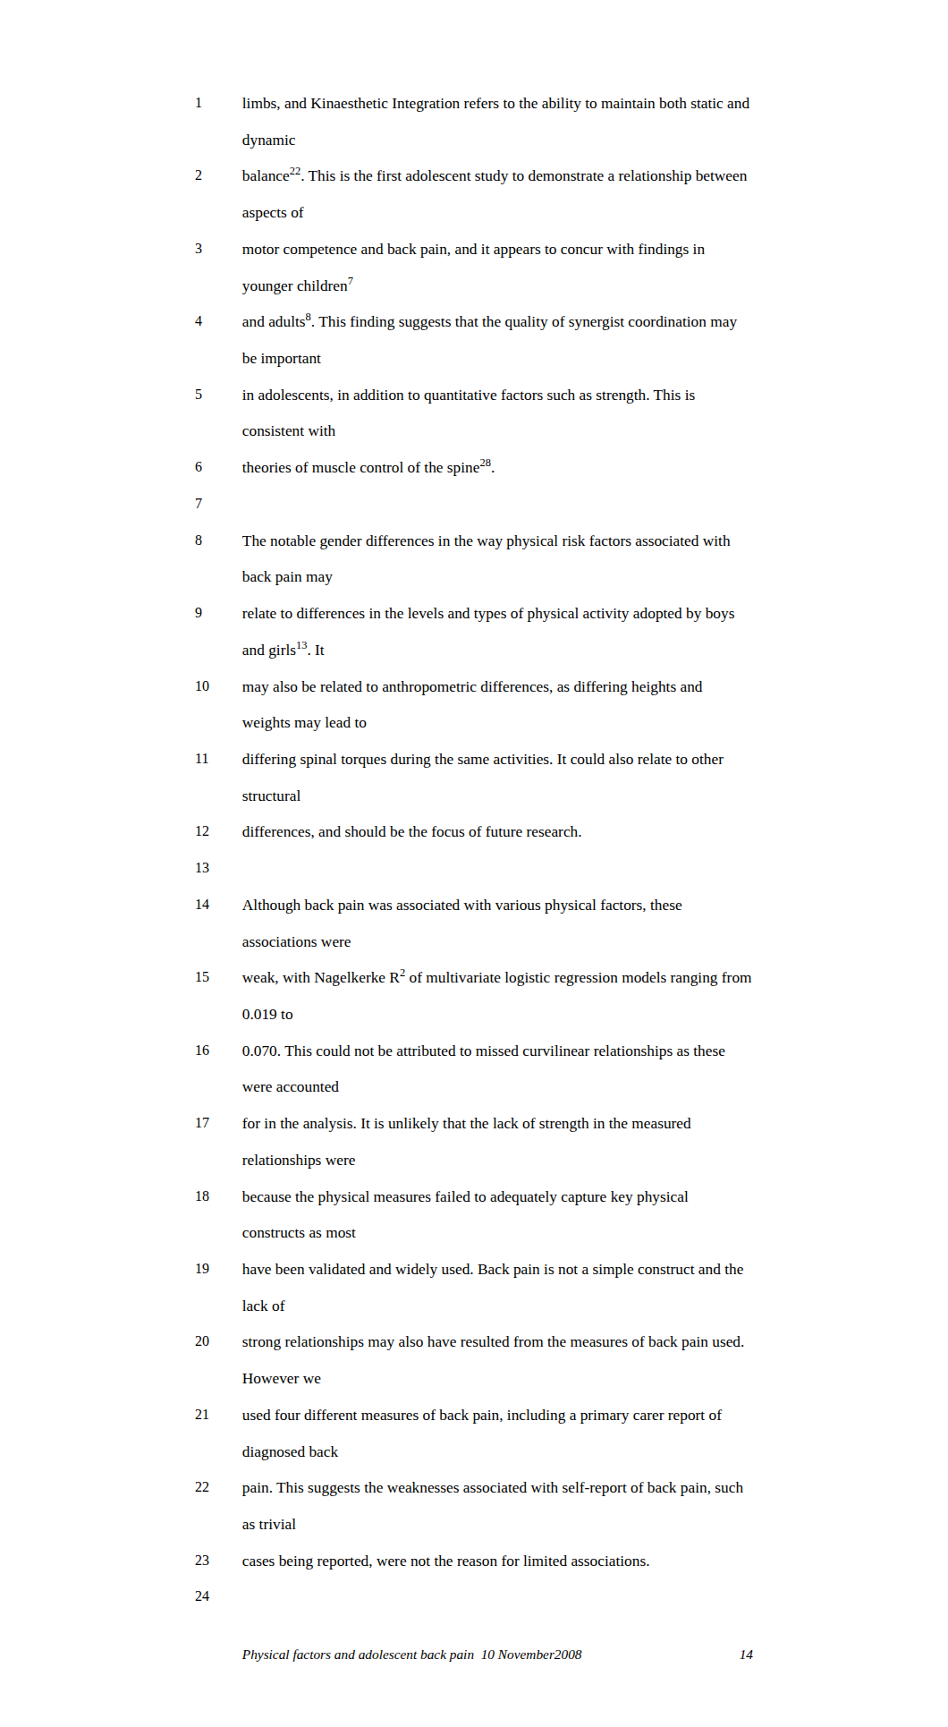| 1 | limbs, and Kinaesthetic Integration refers to the ability to maintain both static and dynamic |
| 2 | balance 22 . This is the first adolescent study to demonstrate a relationship between aspects of |
| 3 | motor competence and back pain, and it appears to concur with findings in younger children 7 |
| 4 | and adults 8 . This finding suggests that the quality of synergist coordination may be important |
| 5 | in adolescents, in addition to quantitative factors such as strength. This is consistent with |
| 6 | theories of muscle control of the spine 28 . |
| 7 | |
| 8 | The notable gender differences in the way physical risk factors associated with back pain may |
| 9 | relate to differences in the levels and types of physical activity adopted by boys and girls 13 . It |
| 10 | may also be related to anthropometric differences, as differing heights and weights may lead to |
| 11 | differing spinal torques during the same activities. It could also relate to other structural |
| 12 | differences, and should be the focus of future research. |
| 13 | |
| 14 | Although back pain was associated with various physical factors, these associations were |
| 15 | weak, with Nagelkerke R 2 of multivariate logistic regression models ranging from 0.019 to |
| 16 | 0.070. This could not be attributed to missed curvilinear relationships as these were accounted |
| 17 | for in the analysis. It is unlikely that the lack of strength in the measured relationships were |
| 18 | because the physical measures failed to adequately capture key physical constructs as most |
| 19 | have been validated and widely used. Back pain is not a simple construct and the lack of |
| 20 | strong relationships may also have resulted from the measures of back pain used. However we |
| 21 | used four different measures of back pain, including a primary carer report of diagnosed back |
| 22 | pain. This suggests the weaknesses associated with self-report of back pain, such as trivial |
| 23 | cases being reported, were not the reason for limited associations. |
| 24 | |
Physical factors and adolescent back pain 10 November2008 14